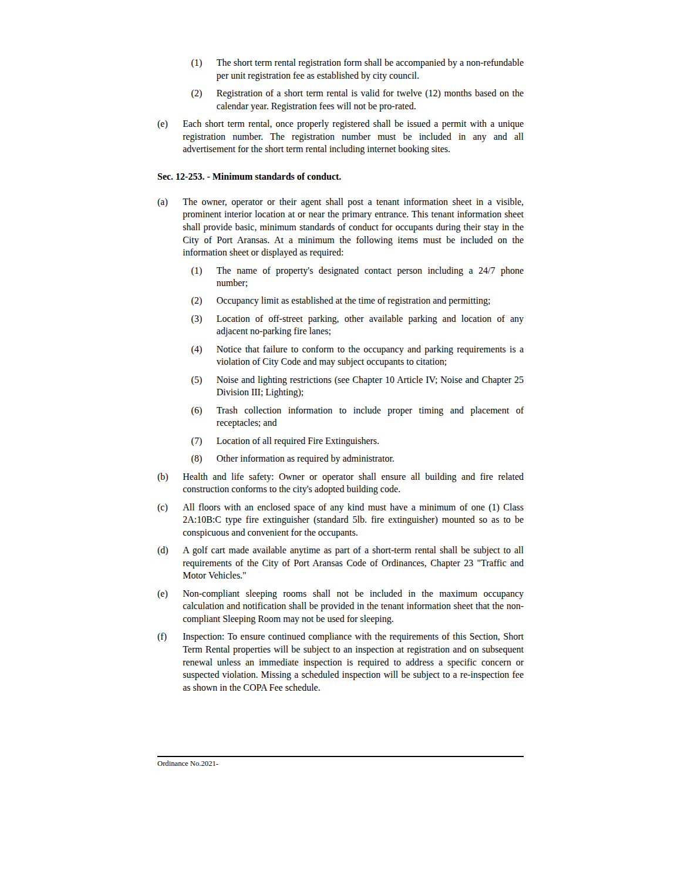(1) The short term rental registration form shall be accompanied by a non-refundable per unit registration fee as established by city council.
(2) Registration of a short term rental is valid for twelve (12) months based on the calendar year. Registration fees will not be pro-rated.
(e) Each short term rental, once properly registered shall be issued a permit with a unique registration number. The registration number must be included in any and all advertisement for the short term rental including internet booking sites.
Sec. 12-253. - Minimum standards of conduct.
(a) The owner, operator or their agent shall post a tenant information sheet in a visible, prominent interior location at or near the primary entrance. This tenant information sheet shall provide basic, minimum standards of conduct for occupants during their stay in the City of Port Aransas. At a minimum the following items must be included on the information sheet or displayed as required:
(1) The name of property's designated contact person including a 24/7 phone number;
(2) Occupancy limit as established at the time of registration and permitting;
(3) Location of off-street parking, other available parking and location of any adjacent no-parking fire lanes;
(4) Notice that failure to conform to the occupancy and parking requirements is a violation of City Code and may subject occupants to citation;
(5) Noise and lighting restrictions (see Chapter 10 Article IV; Noise and Chapter 25 Division III; Lighting);
(6) Trash collection information to include proper timing and placement of receptacles; and
(7) Location of all required Fire Extinguishers.
(8) Other information as required by administrator.
(b) Health and life safety: Owner or operator shall ensure all building and fire related construction conforms to the city's adopted building code.
(c) All floors with an enclosed space of any kind must have a minimum of one (1) Class 2A:10B:C type fire extinguisher (standard 5lb. fire extinguisher) mounted so as to be conspicuous and convenient for the occupants.
(d) A golf cart made available anytime as part of a short-term rental shall be subject to all requirements of the City of Port Aransas Code of Ordinances, Chapter 23 "Traffic and Motor Vehicles."
(e) Non-compliant sleeping rooms shall not be included in the maximum occupancy calculation and notification shall be provided in the tenant information sheet that the non-compliant Sleeping Room may not be used for sleeping.
(f) Inspection: To ensure continued compliance with the requirements of this Section, Short Term Rental properties will be subject to an inspection at registration and on subsequent renewal unless an immediate inspection is required to address a specific concern or suspected violation. Missing a scheduled inspection will be subject to a re-inspection fee as shown in the COPA Fee schedule.
Ordinance No.2021-